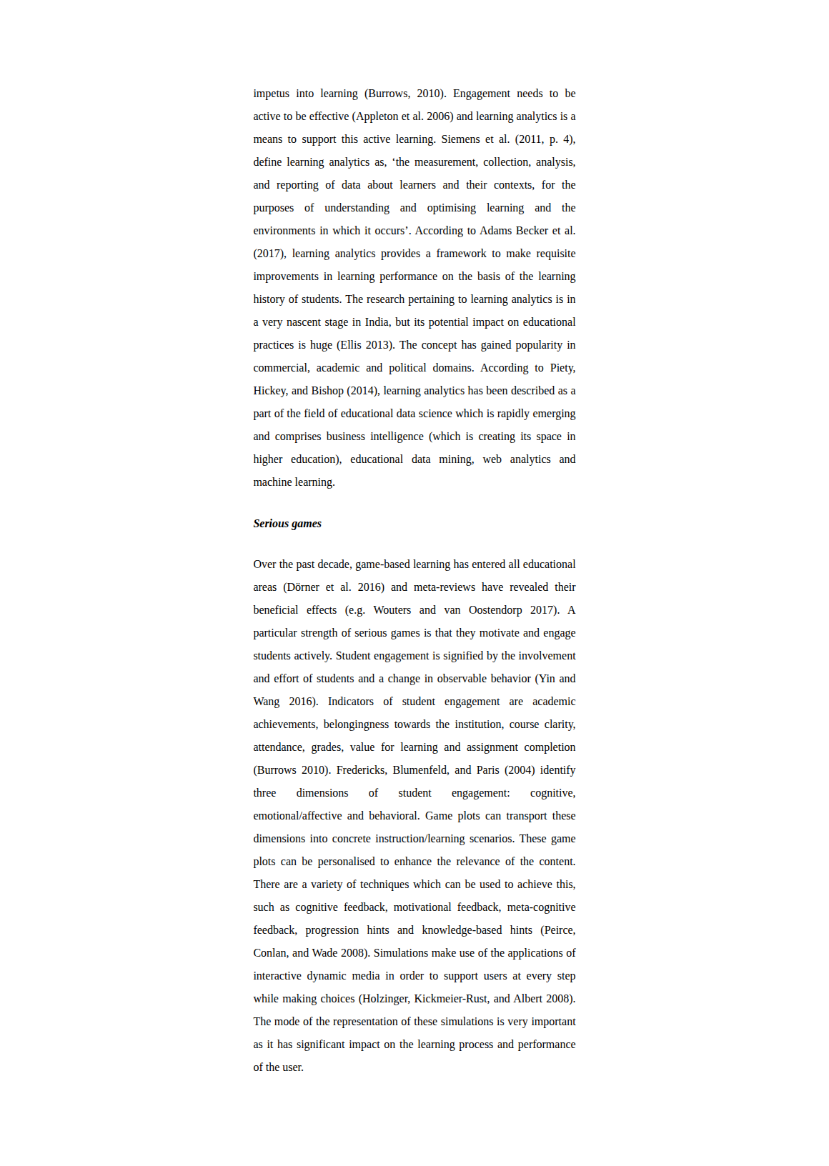impetus into learning (Burrows, 2010). Engagement needs to be active to be effective (Appleton et al. 2006) and learning analytics is a means to support this active learning. Siemens et al. (2011, p. 4), define learning analytics as, ‘the measurement, collection, analysis, and reporting of data about learners and their contexts, for the purposes of understanding and optimising learning and the environments in which it occurs’. According to Adams Becker et al. (2017), learning analytics provides a framework to make requisite improvements in learning performance on the basis of the learning history of students. The research pertaining to learning analytics is in a very nascent stage in India, but its potential impact on educational practices is huge (Ellis 2013). The concept has gained popularity in commercial, academic and political domains. According to Piety, Hickey, and Bishop (2014), learning analytics has been described as a part of the field of educational data science which is rapidly emerging and comprises business intelligence (which is creating its space in higher education), educational data mining, web analytics and machine learning.
Serious games
Over the past decade, game-based learning has entered all educational areas (Dörner et al. 2016) and meta-reviews have revealed their beneficial effects (e.g. Wouters and van Oostendorp 2017). A particular strength of serious games is that they motivate and engage students actively. Student engagement is signified by the involvement and effort of students and a change in observable behavior (Yin and Wang 2016). Indicators of student engagement are academic achievements, belongingness towards the institution, course clarity, attendance, grades, value for learning and assignment completion (Burrows 2010). Fredericks, Blumenfeld, and Paris (2004) identify three dimensions of student engagement: cognitive, emotional/affective and behavioral. Game plots can transport these dimensions into concrete instruction/learning scenarios. These game plots can be personalised to enhance the relevance of the content. There are a variety of techniques which can be used to achieve this, such as cognitive feedback, motivational feedback, meta-cognitive feedback, progression hints and knowledge-based hints (Peirce, Conlan, and Wade 2008). Simulations make use of the applications of interactive dynamic media in order to support users at every step while making choices (Holzinger, Kickmeier-Rust, and Albert 2008). The mode of the representation of these simulations is very important as it has significant impact on the learning process and performance of the user.